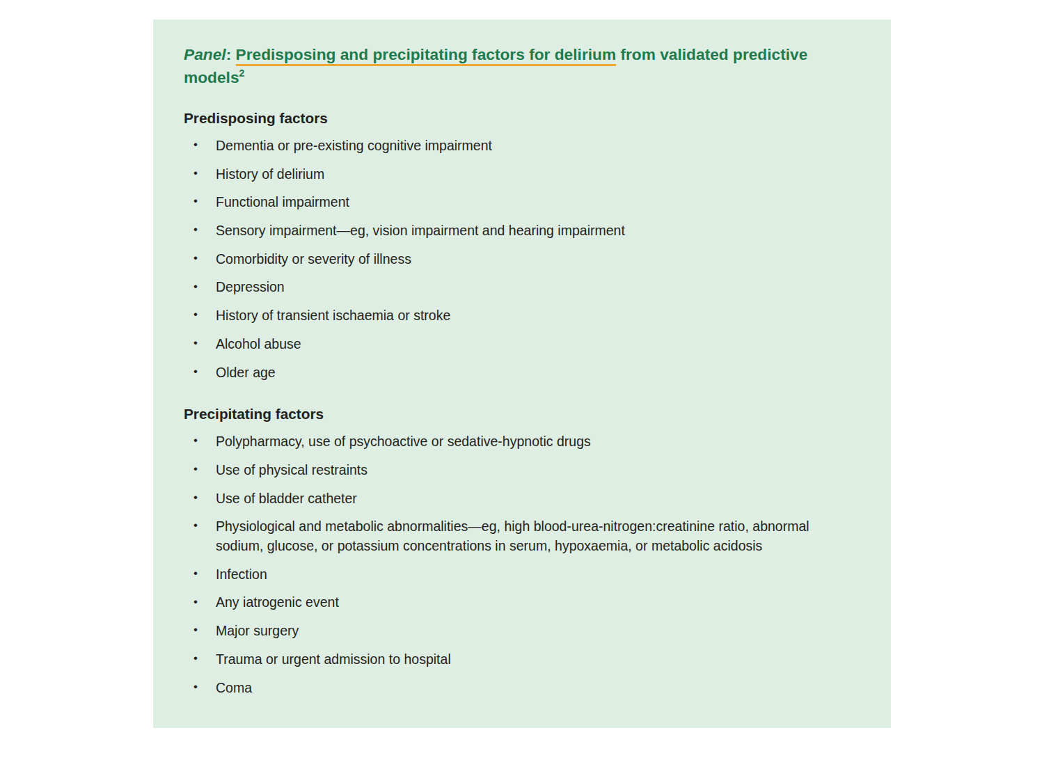Panel: Predisposing and precipitating factors for delirium from validated predictive models2
Predisposing factors
Dementia or pre-existing cognitive impairment
History of delirium
Functional impairment
Sensory impairment—eg, vision impairment and hearing impairment
Comorbidity or severity of illness
Depression
History of transient ischaemia or stroke
Alcohol abuse
Older age
Precipitating factors
Polypharmacy, use of psychoactive or sedative-hypnotic drugs
Use of physical restraints
Use of bladder catheter
Physiological and metabolic abnormalities—eg, high blood-urea-nitrogen:creatinine ratio, abnormal sodium, glucose, or potassium concentrations in serum, hypoxaemia, or metabolic acidosis
Infection
Any iatrogenic event
Major surgery
Trauma or urgent admission to hospital
Coma